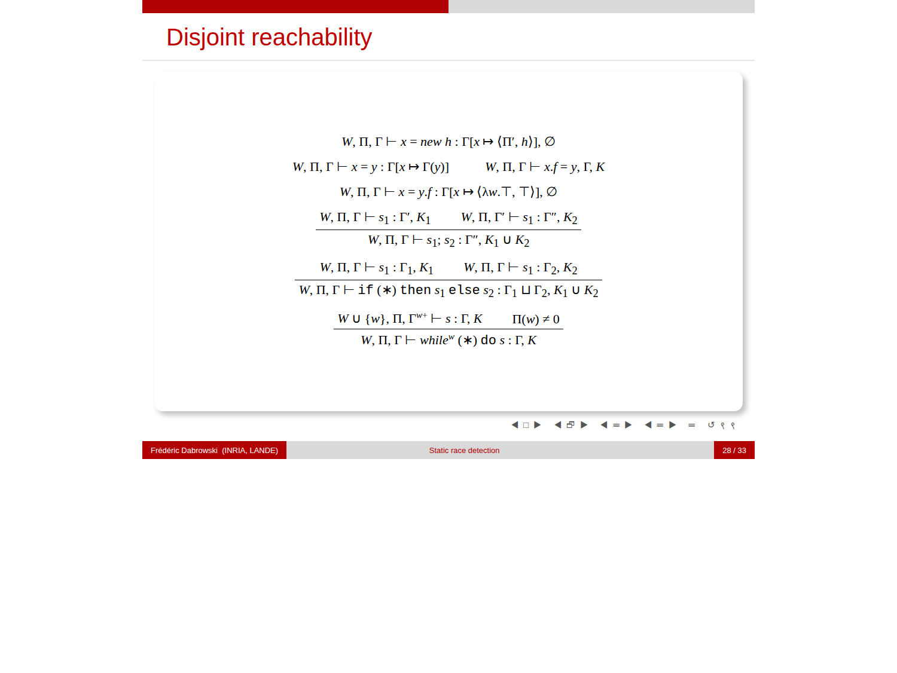Disjoint reachability
W, Π, Γ ⊢ x = new h : Γ[x ↦ ⟨Π′, h⟩], ∅
W, Π, Γ ⊢ x = y : Γ[x ↦ Γ(y)] W, Π, Γ ⊢ x.f = y, Γ, K
W, Π, Γ ⊢ x = y.f : Γ[x ↦ ⟨λw.⊤, ⊤⟩], ∅
W, Π, Γ ⊢ s1 : Γ′, K1 W, Π, Γ′ ⊢ s1 : Γ″, K2
W, Π, Γ ⊢ s1; s2 : Γ″, K1 ∪ K2
W, Π, Γ ⊢ s1 : Γ1, K1 W, Π, Γ ⊢ s1 : Γ2, K2
W, Π, Γ ⊢ if (∗) then s1 else s2 : Γ1 ⊔ Γ2, K1 ∪ K2
W ∪ {w}, Π, Γw+ ⊢ s : Γ, K Π(w) ≠ 0
W, Π, Γ ⊢ whilew (∗) do s : Γ, K
◀ □ ▶ ◀ 🗗 ▶ ◀ ☰ ▶ ◀ ☰ ▶ ☰ ↺ ९ ९
Frédéric Dabrowski (INRIA, LANDE)
Static race detection
28 / 33